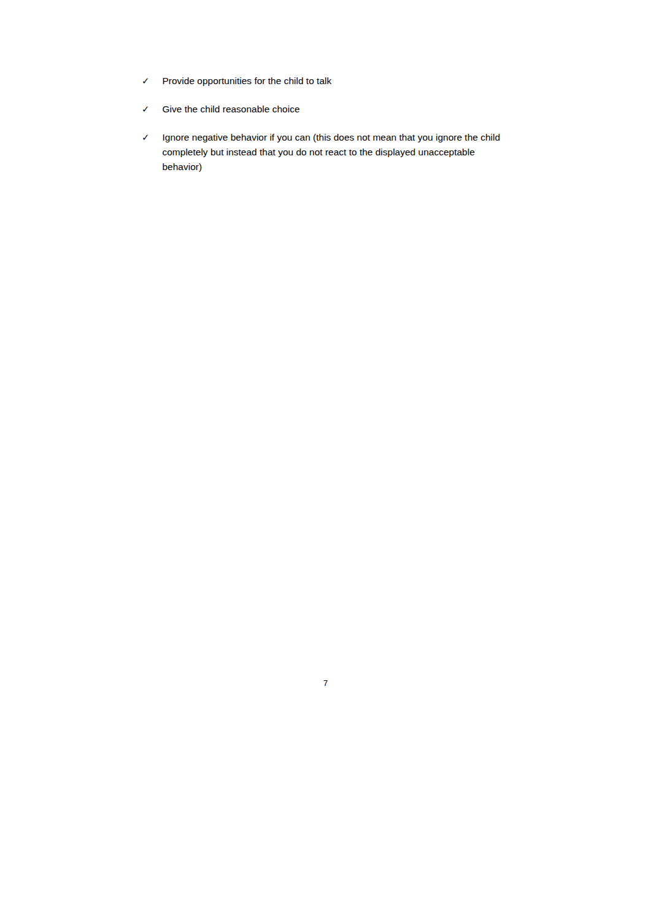Provide opportunities for the child to talk
Give the child reasonable choice
Ignore negative behavior if you can (this does not mean that you ignore the child completely but instead that you do not react to the displayed unacceptable behavior)
7